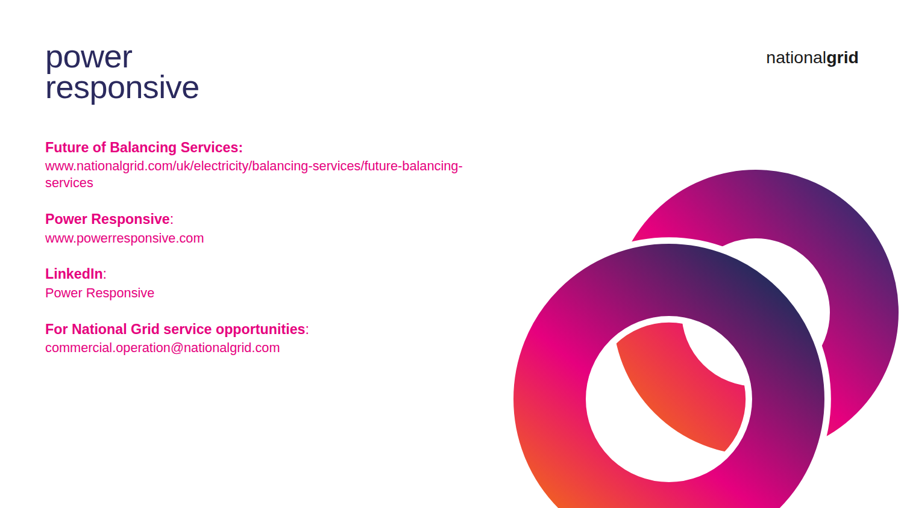power responsive
nationalgrid
Future of Balancing Services:
www.nationalgrid.com/uk/electricity/balancing-services/future-balancing-services
Power Responsive:
www.powerresponsive.com
LinkedIn:
Power Responsive
For National Grid service opportunities:
commercial.operation@nationalgrid.com